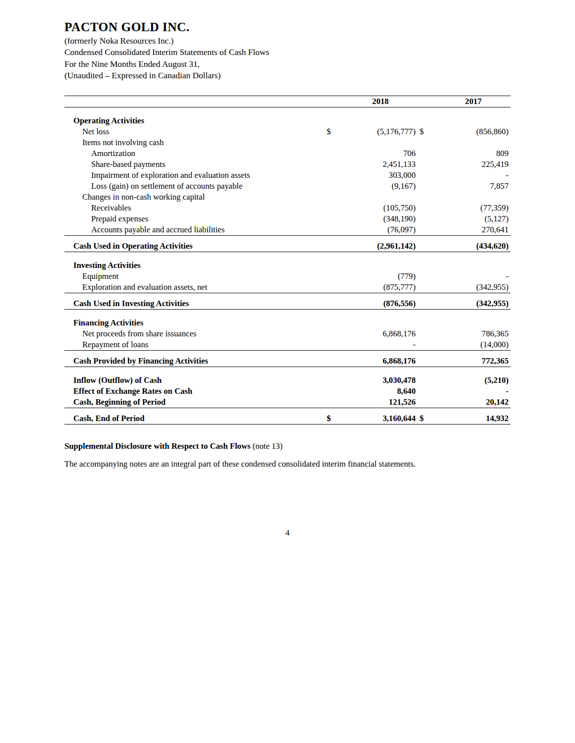PACTON GOLD INC.
(formerly Noka Resources Inc.)
Condensed Consolidated Interim Statements of Cash Flows
For the Nine Months Ended August 31,
(Unaudited – Expressed in Canadian Dollars)
| | | 2018 | | 2017 |
| --- | --- | --- | --- | --- |
| Operating Activities | | | | |
| Net loss | $ | (5,176,777) | $ | (856,860) |
| Items not involving cash | | | | |
| Amortization | | 706 | | 809 |
| Share-based payments | | 2,451,133 | | 225,419 |
| Impairment of exploration and evaluation assets | | 303,000 | | - |
| Loss (gain) on settlement of accounts payable | | (9,167) | | 7,857 |
| Changes in non-cash working capital | | | | |
| Receivables | | (105,750) | | (77,359) |
| Prepaid expenses | | (348,190) | | (5,127) |
| Accounts payable and accrued liabilities | | (76,097) | | 270,641 |
| Cash Used in Operating Activities | | (2,961,142) | | (434,620) |
| Investing Activities | | | | |
| Equipment | | (779) | | - |
| Exploration and evaluation assets, net | | (875,777) | | (342,955) |
| Cash Used in Investing Activities | | (876,556) | | (342,955) |
| Financing Activities | | | | |
| Net proceeds from share issuances | | 6,868,176 | | 786,365 |
| Repayment of loans | | - | | (14,000) |
| Cash Provided by Financing Activities | | 6,868,176 | | 772,365 |
| Inflow (Outflow) of Cash | | 3,030,478 | | (5,210) |
| Effect of Exchange Rates on Cash | | 8,640 | | - |
| Cash, Beginning of Period | | 121,526 | | 20,142 |
| Cash, End of Period | $ | 3,160,644 | $ | 14,932 |
Supplemental Disclosure with Respect to Cash Flows (note 13)
The accompanying notes are an integral part of these condensed consolidated interim financial statements.
4